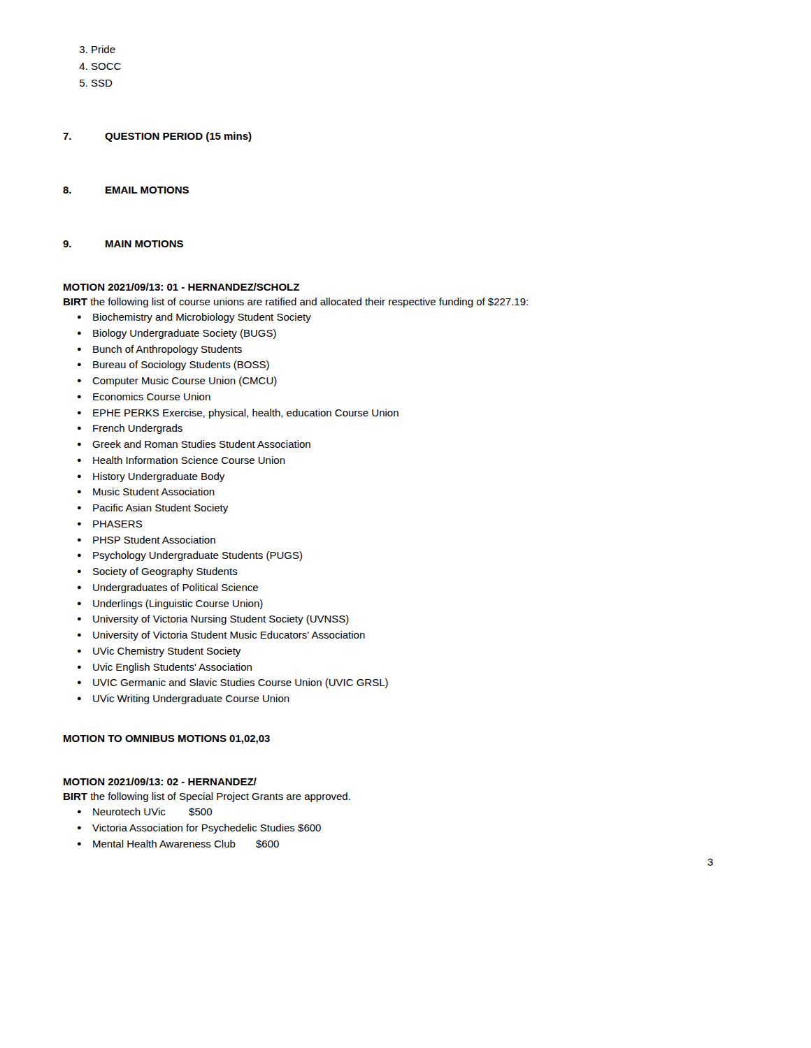Pride
SOCC
SSD
7. QUESTION PERIOD (15 mins)
8. EMAIL MOTIONS
9. MAIN MOTIONS
MOTION 2021/09/13: 01 - HERNANDEZ/SCHOLZ
BIRT the following list of course unions are ratified and allocated their respective funding of $227.19:
Biochemistry and Microbiology Student Society
Biology Undergraduate Society (BUGS)
Bunch of Anthropology Students
Bureau of Sociology Students (BOSS)
Computer Music Course Union (CMCU)
Economics Course Union
EPHE PERKS Exercise, physical, health, education Course Union
French Undergrads
Greek and Roman Studies Student Association
Health Information Science Course Union
History Undergraduate Body
Music Student Association
Pacific Asian Student Society
PHASERS
PHSP Student Association
Psychology Undergraduate Students (PUGS)
Society of Geography Students
Undergraduates of Political Science
Underlings (Linguistic Course Union)
University of Victoria Nursing Student Society (UVNSS)
University of Victoria Student Music Educators' Association
UVic Chemistry Student Society
Uvic English Students' Association
UVIC Germanic and Slavic Studies Course Union (UVIC GRSL)
UVic Writing Undergraduate Course Union
MOTION TO OMNIBUS MOTIONS 01,02,03
MOTION 2021/09/13: 02 - HERNANDEZ/
BIRT the following list of Special Project Grants are approved.
Neurotech UVic $500
Victoria Association for Psychedelic Studies $600
Mental Health Awareness Club $600
3